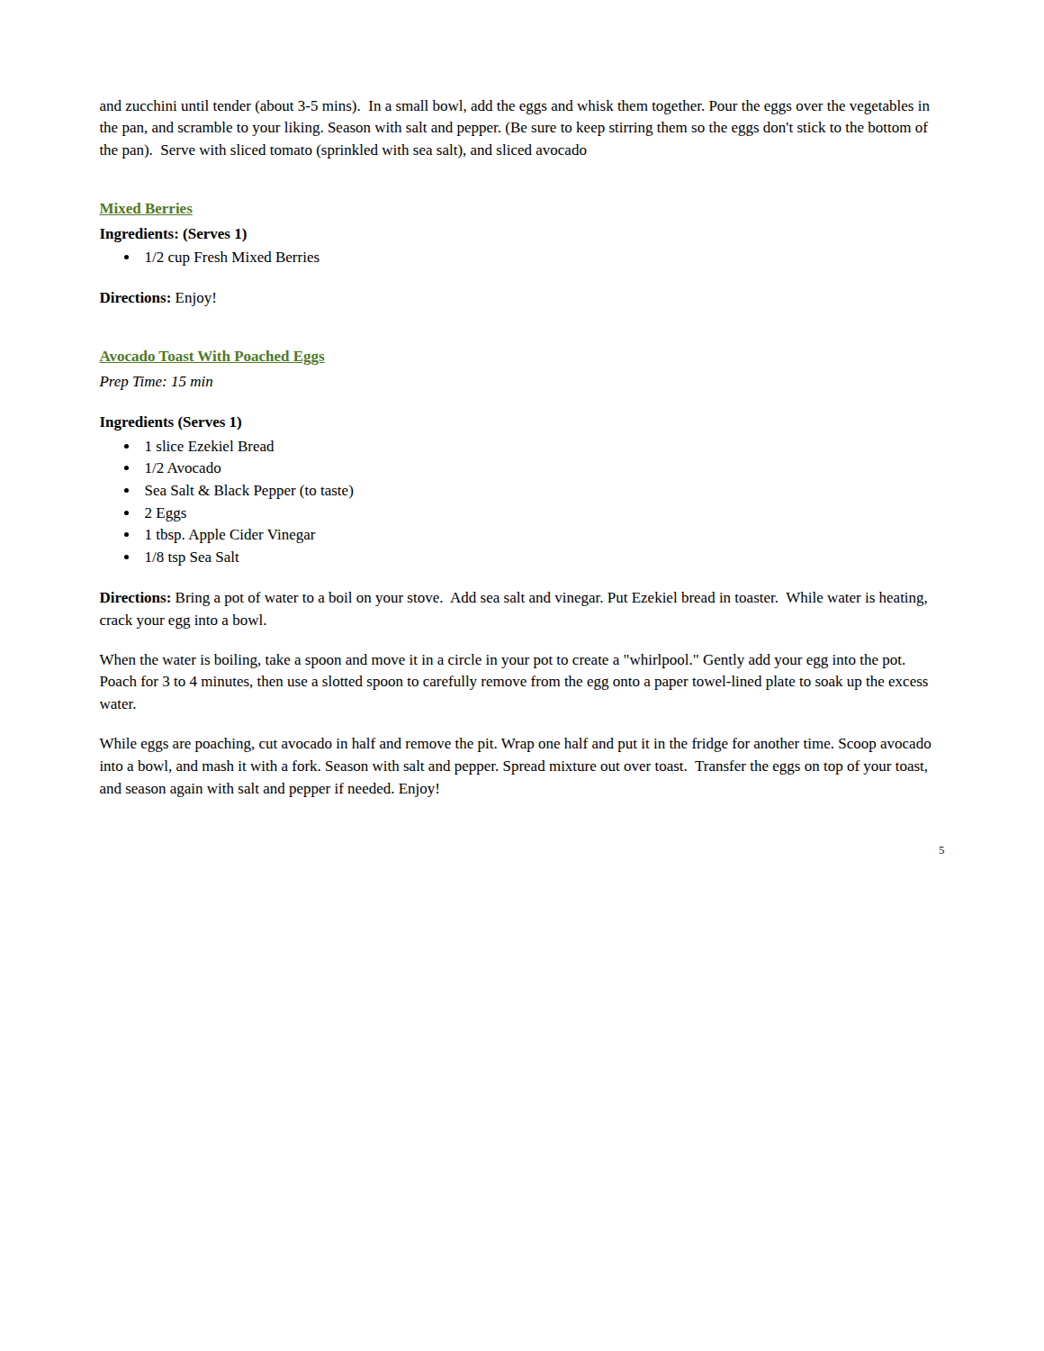and zucchini until tender (about 3-5 mins). In a small bowl, add the eggs and whisk them together. Pour the eggs over the vegetables in the pan, and scramble to your liking. Season with salt and pepper. (Be sure to keep stirring them so the eggs don't stick to the bottom of the pan). Serve with sliced tomato (sprinkled with sea salt), and sliced avocado
Mixed Berries
Ingredients: (Serves 1)
1/2 cup Fresh Mixed Berries
Directions: Enjoy!
Avocado Toast With Poached Eggs
Prep Time: 15 min
Ingredients (Serves 1)
1 slice Ezekiel Bread
1/2 Avocado
Sea Salt & Black Pepper (to taste)
2 Eggs
1 tbsp. Apple Cider Vinegar
1/8 tsp Sea Salt
Directions: Bring a pot of water to a boil on your stove. Add sea salt and vinegar. Put Ezekiel bread in toaster. While water is heating, crack your egg into a bowl.
When the water is boiling, take a spoon and move it in a circle in your pot to create a "whirlpool." Gently add your egg into the pot. Poach for 3 to 4 minutes, then use a slotted spoon to carefully remove from the egg onto a paper towel-lined plate to soak up the excess water.
While eggs are poaching, cut avocado in half and remove the pit. Wrap one half and put it in the fridge for another time. Scoop avocado into a bowl, and mash it with a fork. Season with salt and pepper. Spread mixture out over toast. Transfer the eggs on top of your toast, and season again with salt and pepper if needed. Enjoy!
5